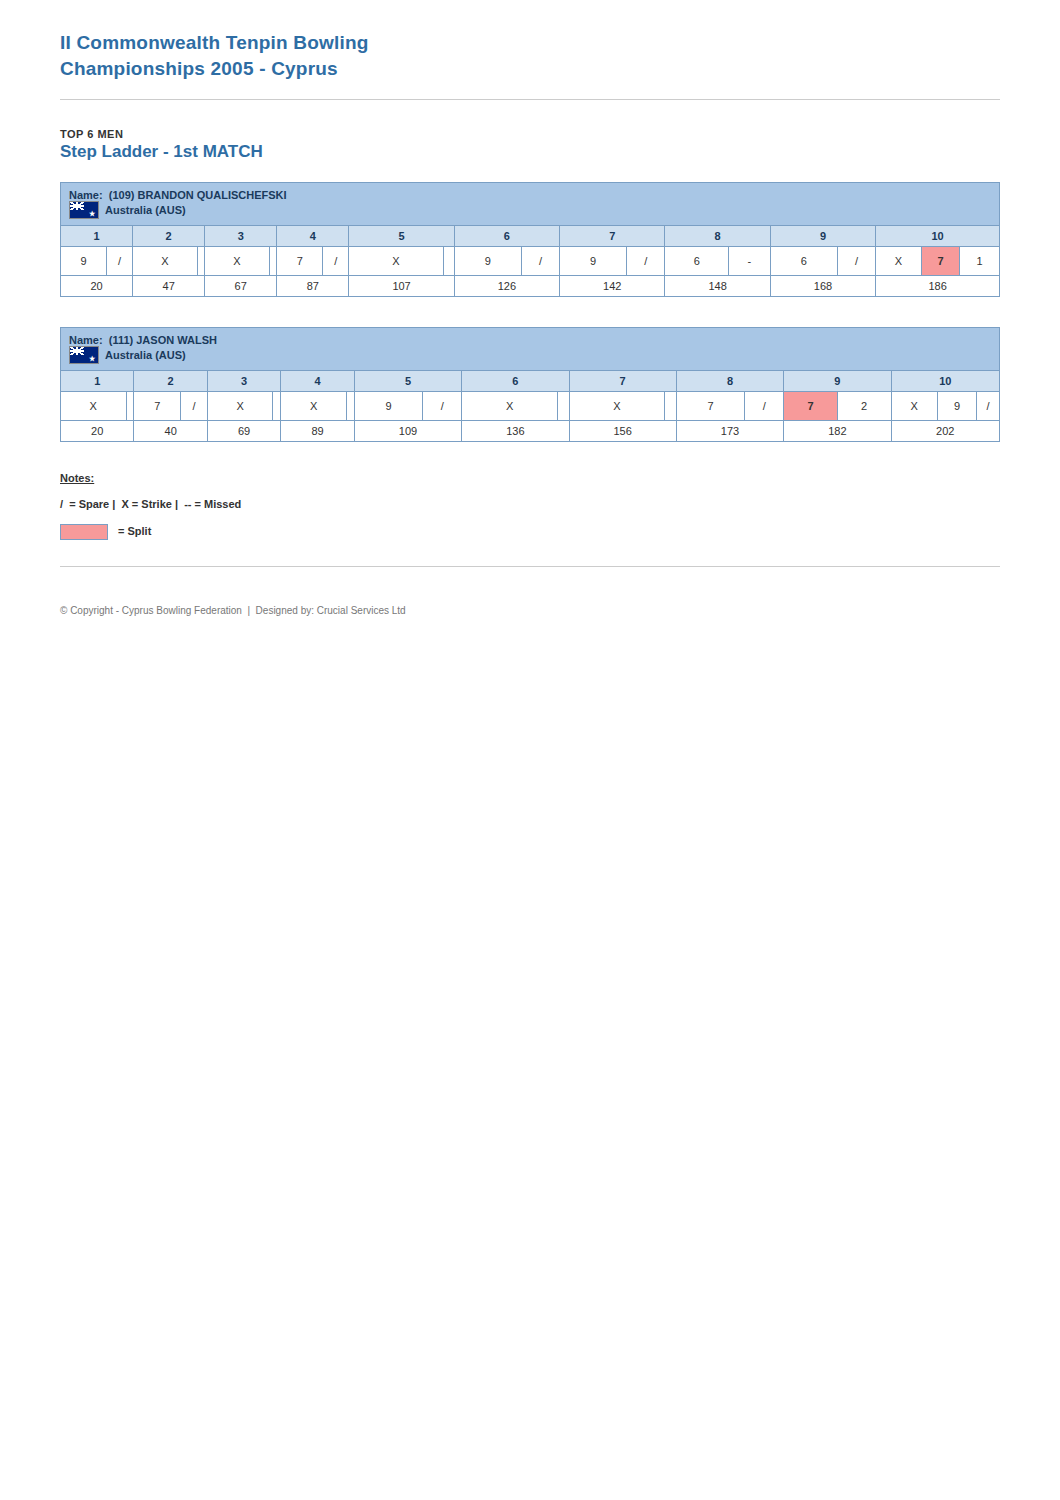II Commonwealth Tenpin Bowling
Championships 2005 - Cyprus
TOP 6 MEN
Step Ladder - 1st MATCH
| Name: (109) BRANDON QUALISCHEFSKI Australia (AUS) |
| 1 | 2 | 3 | 4 | 5 | 6 | 7 | 8 | 9 | 10 |
| 9 | / | X | | X | | 7 | / | X | | 9 | / | 9 | / | 6 | - | 6 | / | X | 7 | 1 |
| 20 | 47 | 67 | 87 | 107 | 126 | 142 | 148 | 168 | 186 |
| Name: (111) JASON WALSH Australia (AUS) |
| 1 | 2 | 3 | 4 | 5 | 6 | 7 | 8 | 9 | 10 |
| X | | 7 | / | X | | X | | 9 | / | X | | X | | 7 | / | 7 | 2 | X | 9 | / |
| 20 | 40 | 69 | 89 | 109 | 136 | 156 | 173 | 182 | 202 |
Notes:
/ = Spare | X = Strike | -- = Missed
= Split
© Copyright - Cyprus Bowling Federation | Designed by: Crucial Services Ltd